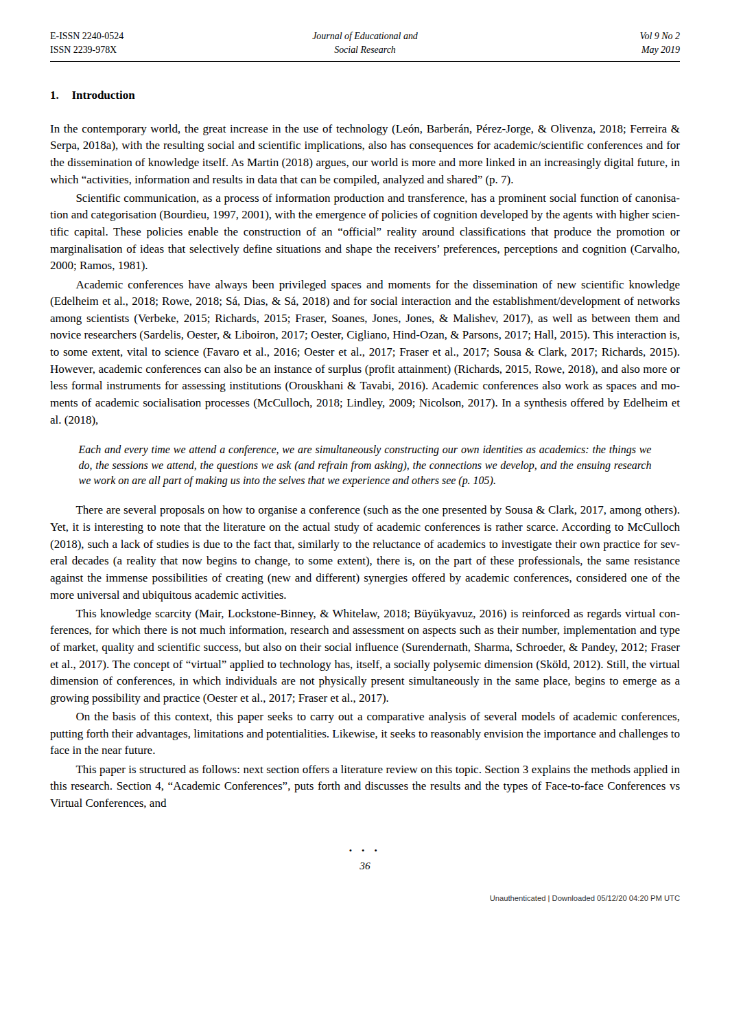| E-ISSN 2240-0524 ISSN 2239-978X | Journal of Educational and Social Research | Vol 9 No 2 May 2019 |
1. Introduction
In the contemporary world, the great increase in the use of technology (León, Barberán, Pérez-Jorge, & Olivenza, 2018; Ferreira & Serpa, 2018a), with the resulting social and scientific implications, also has consequences for academic/scientific conferences and for the dissemination of knowledge itself. As Martin (2018) argues, our world is more and more linked in an increasingly digital future, in which “activities, information and results in data that can be compiled, analyzed and shared” (p. 7).
Scientific communication, as a process of information production and transference, has a prominent social function of canonisation and categorisation (Bourdieu, 1997, 2001), with the emergence of policies of cognition developed by the agents with higher scientific capital. These policies enable the construction of an “official” reality around classifications that produce the promotion or marginalisation of ideas that selectively define situations and shape the receivers’ preferences, perceptions and cognition (Carvalho, 2000; Ramos, 1981).
Academic conferences have always been privileged spaces and moments for the dissemination of new scientific knowledge (Edelheim et al., 2018; Rowe, 2018; Sá, Dias, & Sá, 2018) and for social interaction and the establishment/development of networks among scientists (Verbeke, 2015; Richards, 2015; Fraser, Soanes, Jones, Jones, & Malishev, 2017), as well as between them and novice researchers (Sardelis, Oester, & Liboiron, 2017; Oester, Cigliano, Hind-Ozan, & Parsons, 2017; Hall, 2015). This interaction is, to some extent, vital to science (Favaro et al., 2016; Oester et al., 2017; Fraser et al., 2017; Sousa & Clark, 2017; Richards, 2015). However, academic conferences can also be an instance of surplus (profit attainment) (Richards, 2015, Rowe, 2018), and also more or less formal instruments for assessing institutions (Orouskhani & Tavabi, 2016). Academic conferences also work as spaces and moments of academic socialisation processes (McCulloch, 2018; Lindley, 2009; Nicolson, 2017). In a synthesis offered by Edelheim et al. (2018),
Each and every time we attend a conference, we are simultaneously constructing our own identities as academics: the things we do, the sessions we attend, the questions we ask (and refrain from asking), the connections we develop, and the ensuing research we work on are all part of making us into the selves that we experience and others see (p. 105).
There are several proposals on how to organise a conference (such as the one presented by Sousa & Clark, 2017, among others). Yet, it is interesting to note that the literature on the actual study of academic conferences is rather scarce. According to McCulloch (2018), such a lack of studies is due to the fact that, similarly to the reluctance of academics to investigate their own practice for several decades (a reality that now begins to change, to some extent), there is, on the part of these professionals, the same resistance against the immense possibilities of creating (new and different) synergies offered by academic conferences, considered one of the more universal and ubiquitous academic activities.
This knowledge scarcity (Mair, Lockstone-Binney, & Whitelaw, 2018; Büyükyavuz, 2016) is reinforced as regards virtual conferences, for which there is not much information, research and assessment on aspects such as their number, implementation and type of market, quality and scientific success, but also on their social influence (Surendernath, Sharma, Schroeder, & Pandey, 2012; Fraser et al., 2017). The concept of “virtual” applied to technology has, itself, a socially polysemic dimension (Sköld, 2012). Still, the virtual dimension of conferences, in which individuals are not physically present simultaneously in the same place, begins to emerge as a growing possibility and practice (Oester et al., 2017; Fraser et al., 2017).
On the basis of this context, this paper seeks to carry out a comparative analysis of several models of academic conferences, putting forth their advantages, limitations and potentialities. Likewise, it seeks to reasonably envision the importance and challenges to face in the near future.
This paper is structured as follows: next section offers a literature review on this topic. Section 3 explains the methods applied in this research. Section 4, “Academic Conferences”, puts forth and discusses the results and the types of Face-to-face Conferences vs Virtual Conferences, and
• • •
36
Unauthenticated | Downloaded 05/12/20 04:20 PM UTC